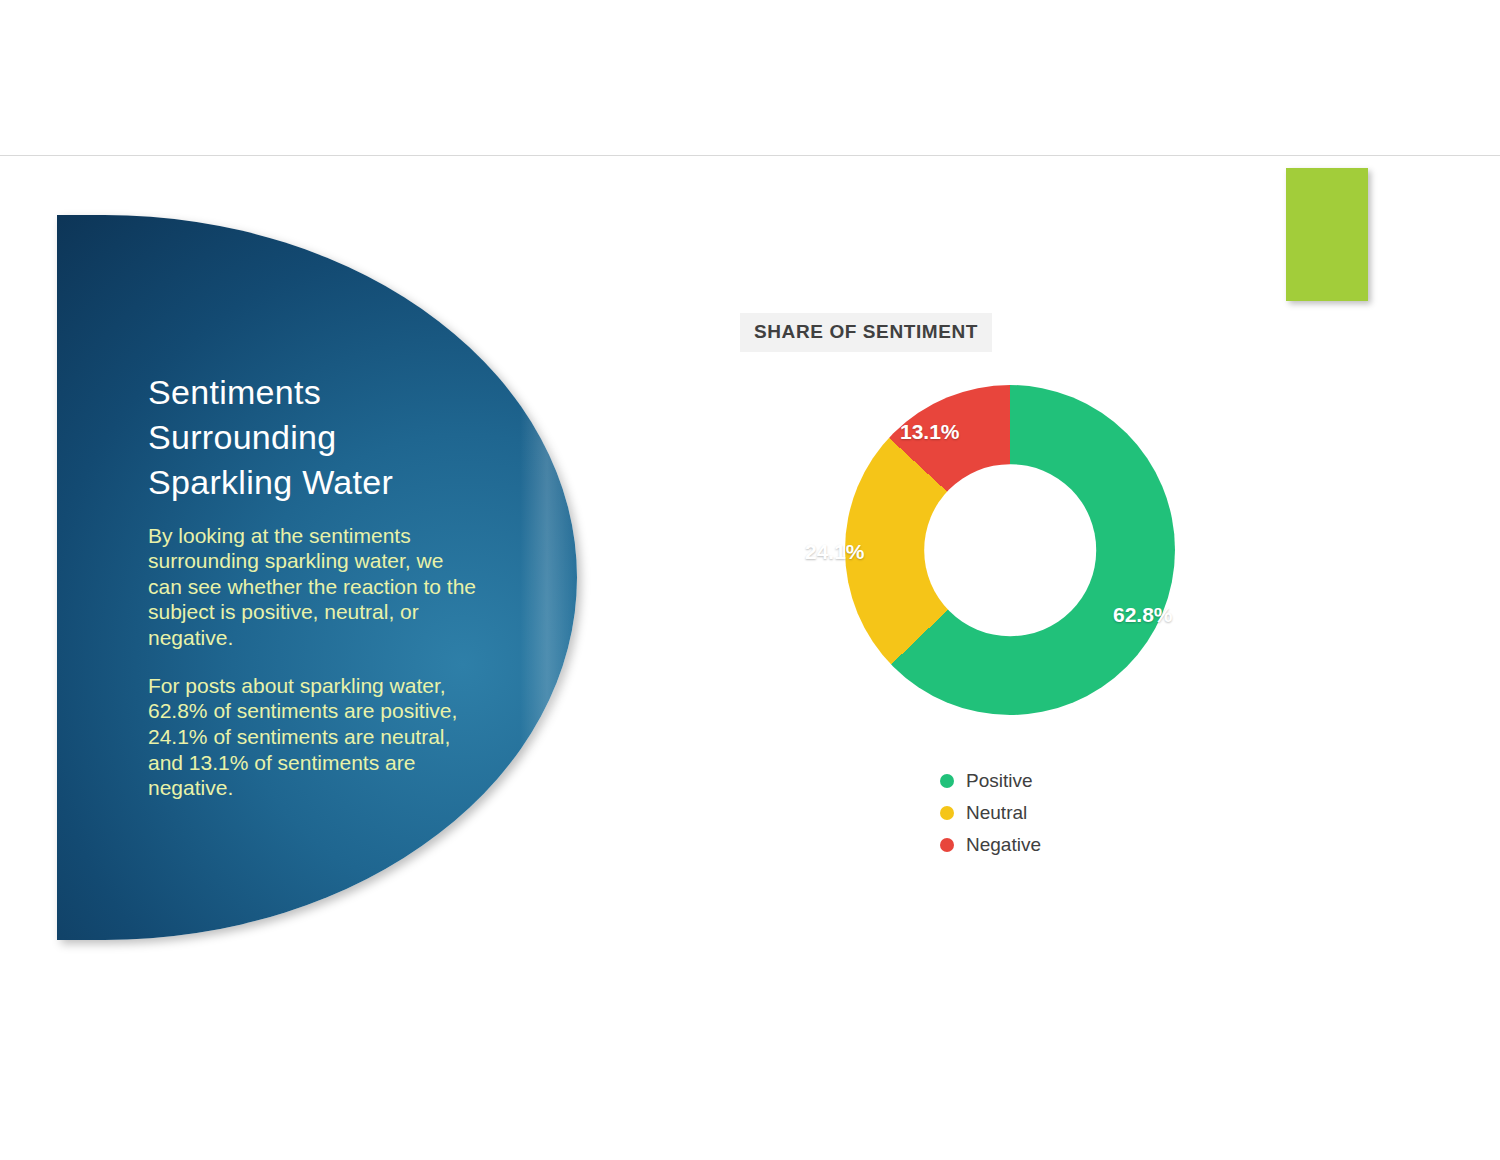Sentiments Surrounding Sparkling Water
By looking at the sentiments surrounding sparkling water, we can see whether the reaction to the subject is positive, neutral, or negative.
For posts about sparkling water, 62.8% of sentiments are positive, 24.1% of sentiments are neutral, and 13.1% of sentiments are negative.
SHARE OF SENTIMENT
62.8%
24.1%
13.1%
Positive
Neutral
Negative